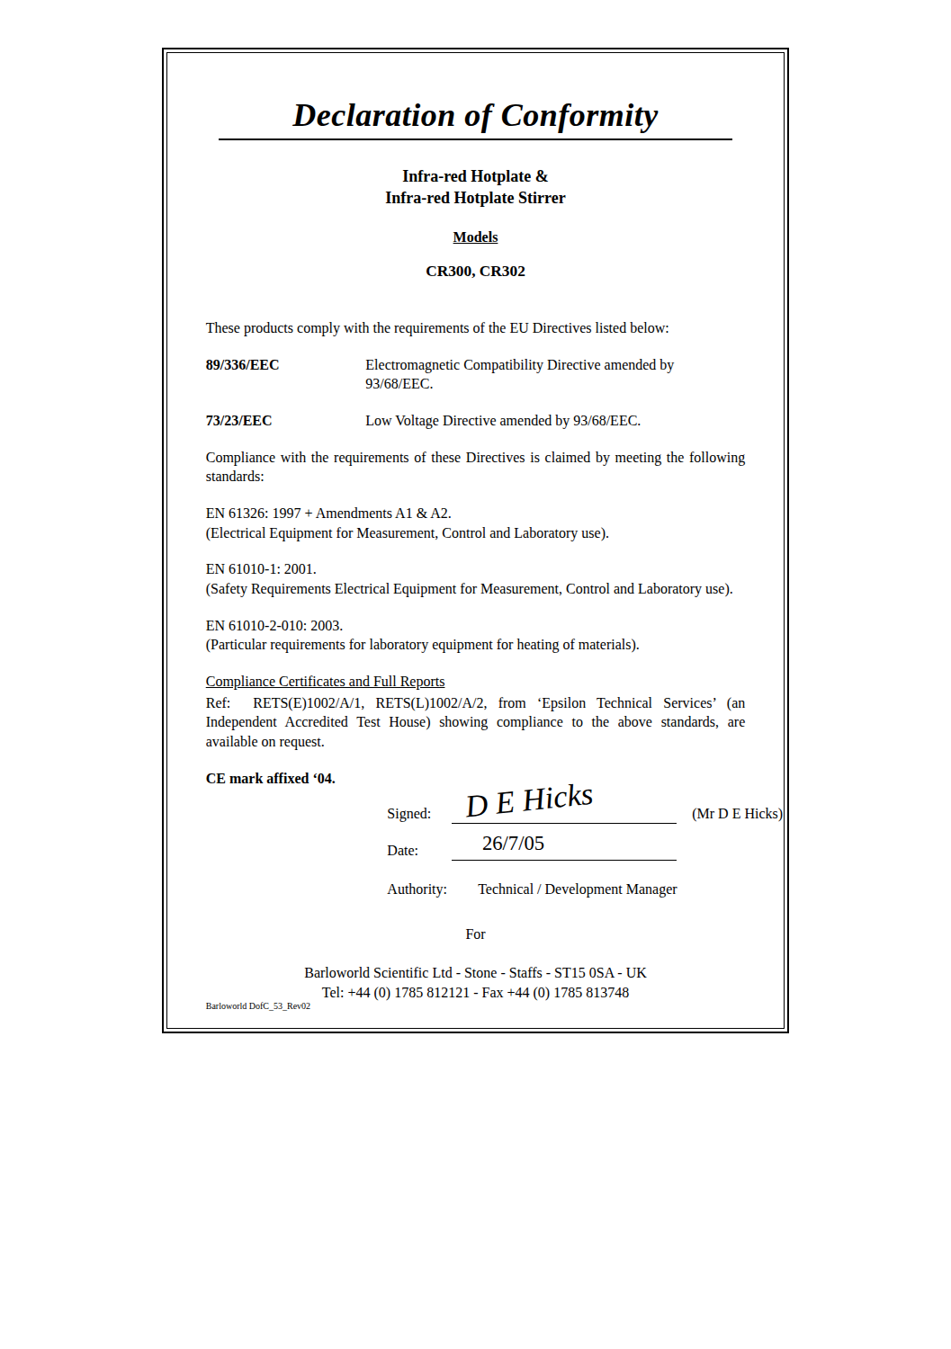Declaration of Conformity
Infra-red Hotplate &
Infra-red Hotplate Stirrer
Models
CR300, CR302
These products comply with the requirements of the EU Directives listed below:
89/336/EEC
Electromagnetic Compatibility Directive amended by 93/68/EEC.
73/23/EEC
Low Voltage Directive amended by 93/68/EEC.
Compliance with the requirements of these Directives is claimed by meeting the following standards:
EN 61326: 1997 + Amendments A1 & A2.
(Electrical Equipment for Measurement, Control and Laboratory use).
EN 61010-1: 2001.
(Safety Requirements Electrical Equipment for Measurement, Control and Laboratory use).
EN 61010-2-010: 2003.
(Particular requirements for laboratory equipment for heating of materials).
Compliance Certificates and Full Reports
Ref: RETS(E)1002/A/1, RETS(L)1002/A/2, from ‘Epsilon Technical Services’ (an Independent Accredited Test House) showing compliance to the above standards, are available on request.
CE mark affixed ‘04.
Signed:
D E Hicks
(Mr D E Hicks)
Date:
26/7/05
Authority:
Technical / Development Manager
For
Barloworld Scientific Ltd - Stone - Staffs - ST15 0SA - UK
Tel: +44 (0) 1785 812121 - Fax +44 (0) 1785 813748
Barloworld DofC_53_Rev02